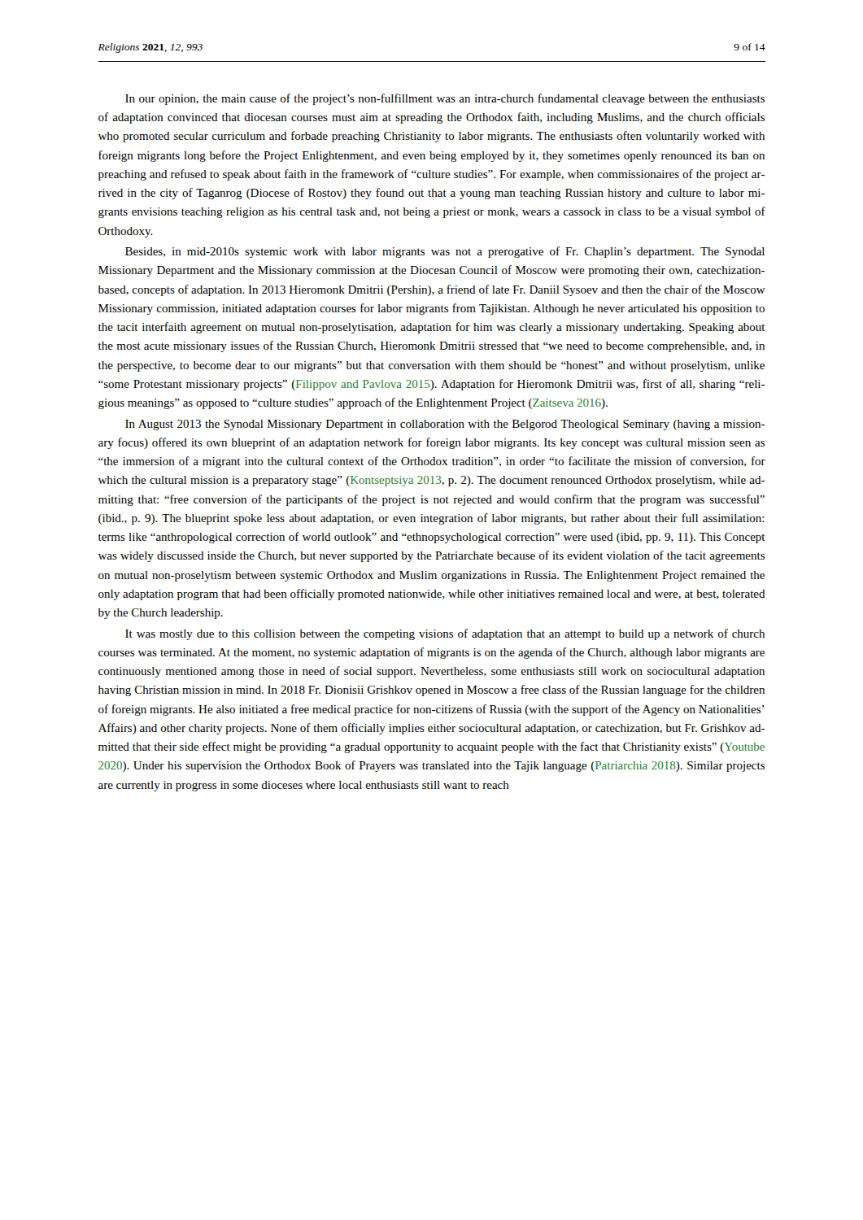Religions 2021, 12, 993
9 of 14
In our opinion, the main cause of the project’s non-fulfillment was an intra-church fundamental cleavage between the enthusiasts of adaptation convinced that diocesan courses must aim at spreading the Orthodox faith, including Muslims, and the church officials who promoted secular curriculum and forbade preaching Christianity to labor migrants. The enthusiasts often voluntarily worked with foreign migrants long before the Project Enlightenment, and even being employed by it, they sometimes openly renounced its ban on preaching and refused to speak about faith in the framework of “culture studies”. For example, when commissionaires of the project arrived in the city of Taganrog (Diocese of Rostov) they found out that a young man teaching Russian history and culture to labor migrants envisions teaching religion as his central task and, not being a priest or monk, wears a cassock in class to be a visual symbol of Orthodoxy.
Besides, in mid-2010s systemic work with labor migrants was not a prerogative of Fr. Chaplin’s department. The Synodal Missionary Department and the Missionary commission at the Diocesan Council of Moscow were promoting their own, catechization-based, concepts of adaptation. In 2013 Hieromonk Dmitrii (Pershin), a friend of late Fr. Daniil Sysoev and then the chair of the Moscow Missionary commission, initiated adaptation courses for labor migrants from Tajikistan. Although he never articulated his opposition to the tacit interfaith agreement on mutual non-proselytisation, adaptation for him was clearly a missionary undertaking. Speaking about the most acute missionary issues of the Russian Church, Hieromonk Dmitrii stressed that “we need to become comprehensible, and, in the perspective, to become dear to our migrants” but that conversation with them should be “honest” and without proselytism, unlike “some Protestant missionary projects” (Filippov and Pavlova 2015). Adaptation for Hieromonk Dmitrii was, first of all, sharing “religious meanings” as opposed to “culture studies” approach of the Enlightenment Project (Zaitseva 2016).
In August 2013 the Synodal Missionary Department in collaboration with the Belgorod Theological Seminary (having a missionary focus) offered its own blueprint of an adaptation network for foreign labor migrants. Its key concept was cultural mission seen as “the immersion of a migrant into the cultural context of the Orthodox tradition”, in order “to facilitate the mission of conversion, for which the cultural mission is a preparatory stage” (Kontseptsiya 2013, p. 2). The document renounced Orthodox proselytism, while admitting that: “free conversion of the participants of the project is not rejected and would confirm that the program was successful” (ibid., p. 9). The blueprint spoke less about adaptation, or even integration of labor migrants, but rather about their full assimilation: terms like “anthropological correction of world outlook” and “ethnopsychological correction” were used (ibid, pp. 9, 11). This Concept was widely discussed inside the Church, but never supported by the Patriarchate because of its evident violation of the tacit agreements on mutual non-proselytism between systemic Orthodox and Muslim organizations in Russia. The Enlightenment Project remained the only adaptation program that had been officially promoted nationwide, while other initiatives remained local and were, at best, tolerated by the Church leadership.
It was mostly due to this collision between the competing visions of adaptation that an attempt to build up a network of church courses was terminated. At the moment, no systemic adaptation of migrants is on the agenda of the Church, although labor migrants are continuously mentioned among those in need of social support. Nevertheless, some enthusiasts still work on sociocultural adaptation having Christian mission in mind. In 2018 Fr. Dionisii Grishkov opened in Moscow a free class of the Russian language for the children of foreign migrants. He also initiated a free medical practice for non-citizens of Russia (with the support of the Agency on Nationalities’ Affairs) and other charity projects. None of them officially implies either sociocultural adaptation, or catechization, but Fr. Grishkov admitted that their side effect might be providing “a gradual opportunity to acquaint people with the fact that Christianity exists” (Youtube 2020). Under his supervision the Orthodox Book of Prayers was translated into the Tajik language (Patriarchia 2018). Similar projects are currently in progress in some dioceses where local enthusiasts still want to reach